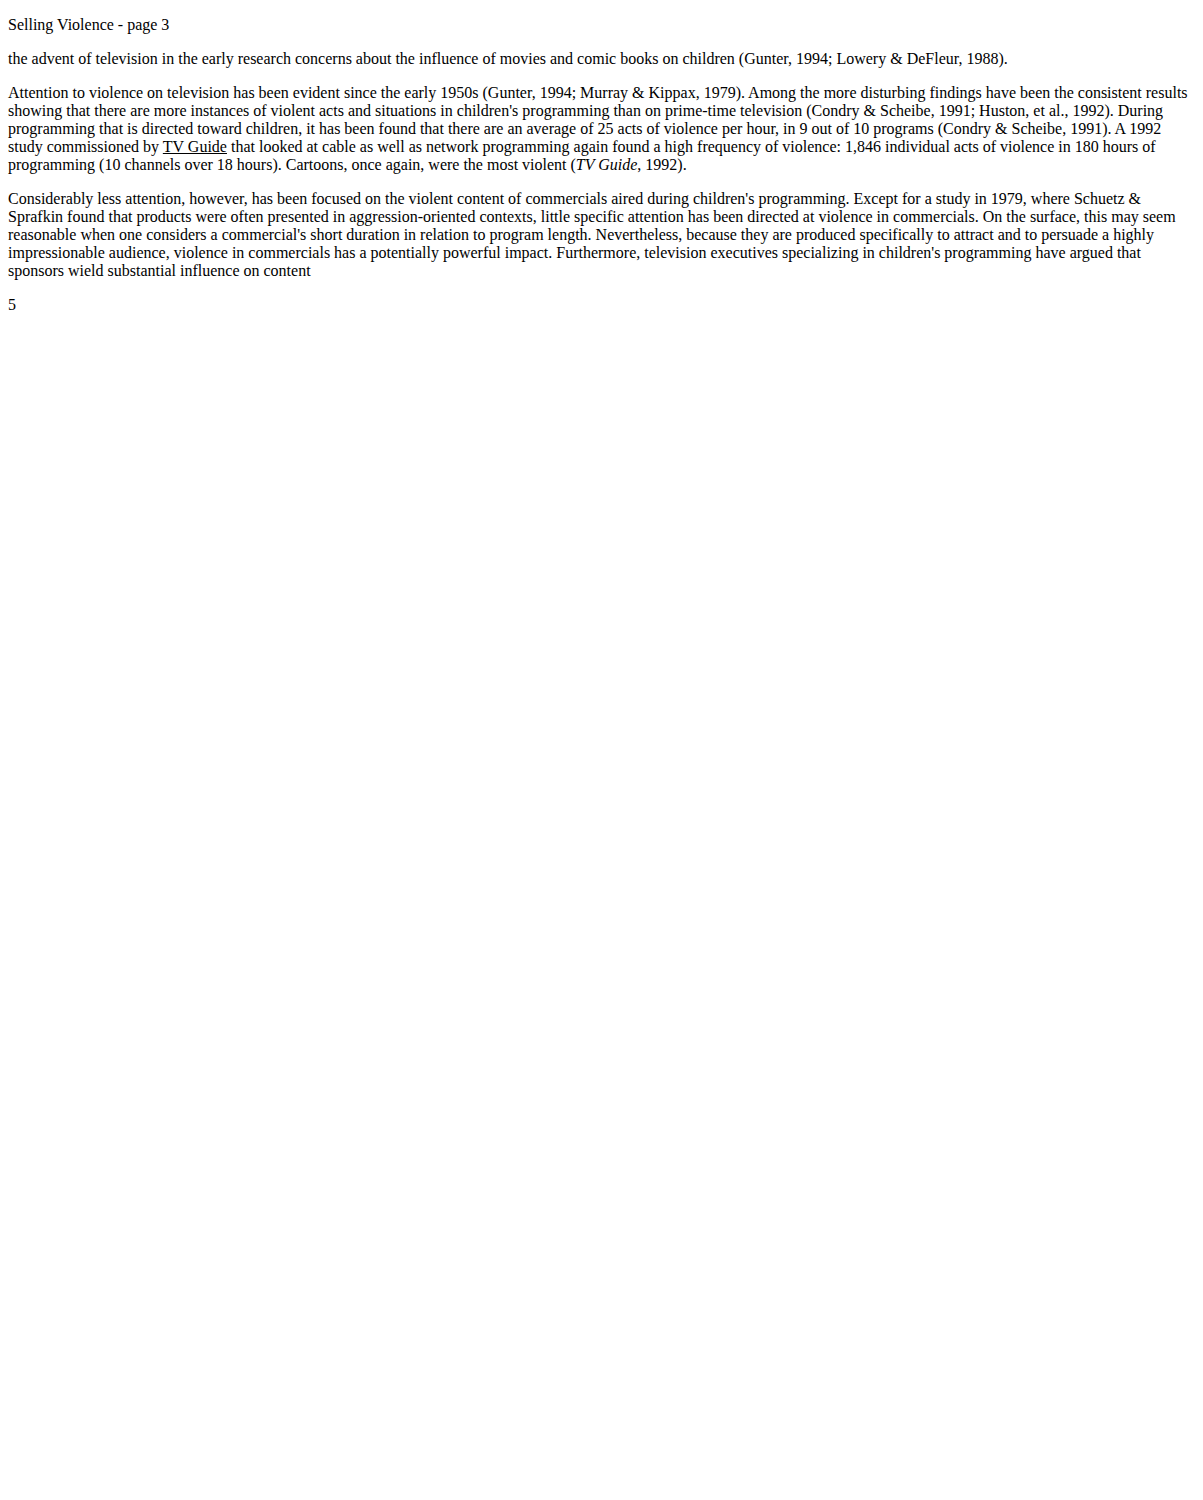Selling Violence - page 3
the advent of television in the early research concerns about the influence of movies and comic books on children (Gunter, 1994; Lowery & DeFleur, 1988).
Attention to violence on television has been evident since the early 1950s (Gunter, 1994; Murray & Kippax, 1979). Among the more disturbing findings have been the consistent results showing that there are more instances of violent acts and situations in children's programming than on prime-time television (Condry & Scheibe, 1991; Huston, et al., 1992). During programming that is directed toward children, it has been found that there are an average of 25 acts of violence per hour, in 9 out of 10 programs (Condry & Scheibe, 1991). A 1992 study commissioned by TV Guide that looked at cable as well as network programming again found a high frequency of violence: 1,846 individual acts of violence in 180 hours of programming (10 channels over 18 hours). Cartoons, once again, were the most violent (TV Guide, 1992).
Considerably less attention, however, has been focused on the violent content of commercials aired during children's programming. Except for a study in 1979, where Schuetz & Sprafkin found that products were often presented in aggression-oriented contexts, little specific attention has been directed at violence in commercials. On the surface, this may seem reasonable when one considers a commercial's short duration in relation to program length. Nevertheless, because they are produced specifically to attract and to persuade a highly impressionable audience, violence in commercials has a potentially powerful impact. Furthermore, television executives specializing in children's programming have argued that sponsors wield substantial influence on content
5